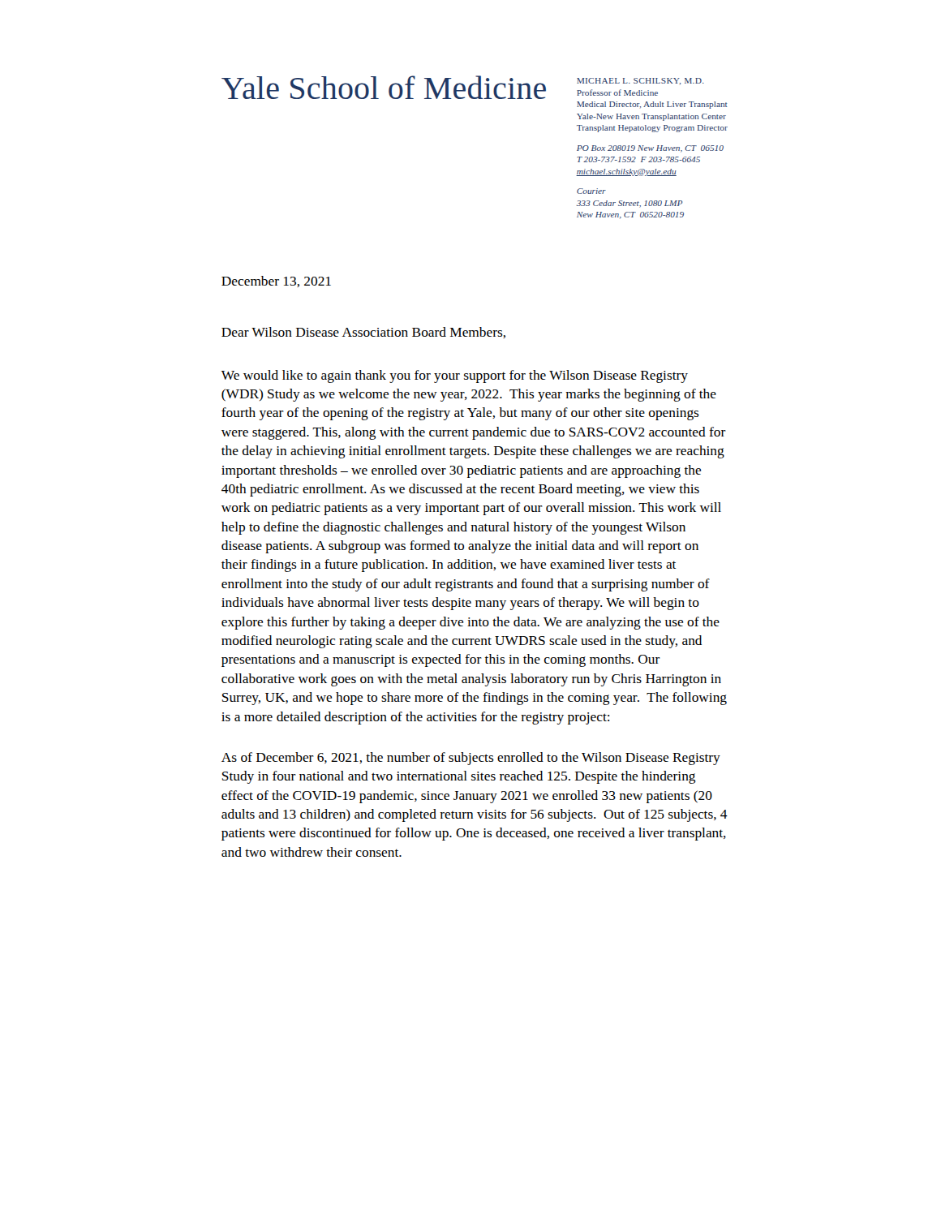Yale School of Medicine
MICHAEL L. SCHILSKY, M.D.
Professor of Medicine
Medical Director, Adult Liver Transplant
Yale-New Haven Transplantation Center
Transplant Hepatology Program Director
PO Box 208019 New Haven, CT 06510
T 203-737-1592 F 203-785-6645
michael.schilsky@yale.edu
Courier
333 Cedar Street, 1080 LMP
New Haven, CT 06520-8019
December 13, 2021
Dear Wilson Disease Association Board Members,
We would like to again thank you for your support for the Wilson Disease Registry (WDR) Study as we welcome the new year, 2022. This year marks the beginning of the fourth year of the opening of the registry at Yale, but many of our other site openings were staggered. This, along with the current pandemic due to SARS-COV2 accounted for the delay in achieving initial enrollment targets. Despite these challenges we are reaching important thresholds – we enrolled over 30 pediatric patients and are approaching the 40th pediatric enrollment. As we discussed at the recent Board meeting, we view this work on pediatric patients as a very important part of our overall mission. This work will help to define the diagnostic challenges and natural history of the youngest Wilson disease patients. A subgroup was formed to analyze the initial data and will report on their findings in a future publication. In addition, we have examined liver tests at enrollment into the study of our adult registrants and found that a surprising number of individuals have abnormal liver tests despite many years of therapy. We will begin to explore this further by taking a deeper dive into the data. We are analyzing the use of the modified neurologic rating scale and the current UWDRS scale used in the study, and presentations and a manuscript is expected for this in the coming months. Our collaborative work goes on with the metal analysis laboratory run by Chris Harrington in Surrey, UK, and we hope to share more of the findings in the coming year. The following is a more detailed description of the activities for the registry project:
As of December 6, 2021, the number of subjects enrolled to the Wilson Disease Registry Study in four national and two international sites reached 125. Despite the hindering effect of the COVID-19 pandemic, since January 2021 we enrolled 33 new patients (20 adults and 13 children) and completed return visits for 56 subjects. Out of 125 subjects, 4 patients were discontinued for follow up. One is deceased, one received a liver transplant, and two withdrew their consent.